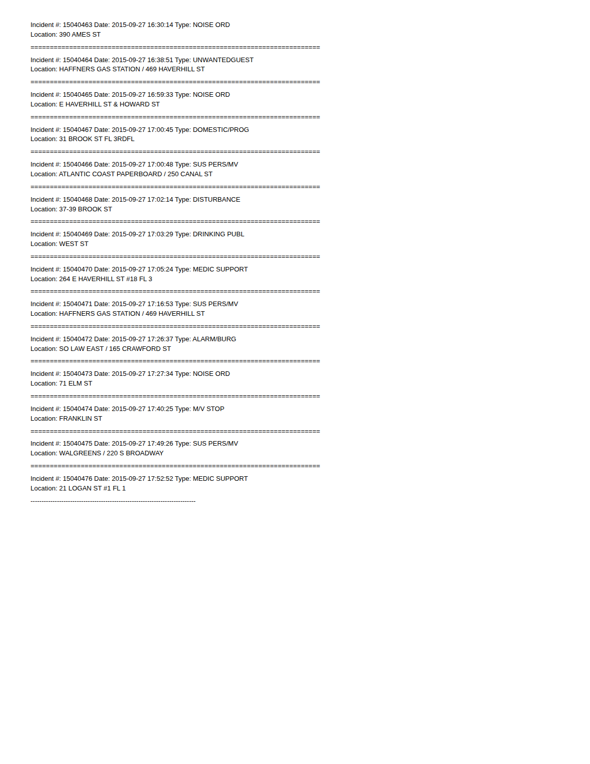Incident #: 15040463 Date: 2015-09-27 16:30:14 Type: NOISE ORD
Location: 390 AMES ST
===========================================================================
Incident #: 15040464 Date: 2015-09-27 16:38:51 Type: UNWANTEDGUEST
Location: HAFFNERS GAS STATION / 469 HAVERHILL ST
===========================================================================
Incident #: 15040465 Date: 2015-09-27 16:59:33 Type: NOISE ORD
Location: E HAVERHILL ST & HOWARD ST
===========================================================================
Incident #: 15040467 Date: 2015-09-27 17:00:45 Type: DOMESTIC/PROG
Location: 31 BROOK ST FL 3RDFL
===========================================================================
Incident #: 15040466 Date: 2015-09-27 17:00:48 Type: SUS PERS/MV
Location: ATLANTIC COAST PAPERBOARD / 250 CANAL ST
===========================================================================
Incident #: 15040468 Date: 2015-09-27 17:02:14 Type: DISTURBANCE
Location: 37-39 BROOK ST
===========================================================================
Incident #: 15040469 Date: 2015-09-27 17:03:29 Type: DRINKING PUBL
Location: WEST ST
===========================================================================
Incident #: 15040470 Date: 2015-09-27 17:05:24 Type: MEDIC SUPPORT
Location: 264 E HAVERHILL ST #18 FL 3
===========================================================================
Incident #: 15040471 Date: 2015-09-27 17:16:53 Type: SUS PERS/MV
Location: HAFFNERS GAS STATION / 469 HAVERHILL ST
===========================================================================
Incident #: 15040472 Date: 2015-09-27 17:26:37 Type: ALARM/BURG
Location: SO LAW EAST / 165 CRAWFORD ST
===========================================================================
Incident #: 15040473 Date: 2015-09-27 17:27:34 Type: NOISE ORD
Location: 71 ELM ST
===========================================================================
Incident #: 15040474 Date: 2015-09-27 17:40:25 Type: M/V STOP
Location: FRANKLIN ST
===========================================================================
Incident #: 15040475 Date: 2015-09-27 17:49:26 Type: SUS PERS/MV
Location: WALGREENS / 220 S BROADWAY
===========================================================================
Incident #: 15040476 Date: 2015-09-27 17:52:52 Type: MEDIC SUPPORT
Location: 21 LOGAN ST #1 FL 1
---------------------------------------------------------------------------